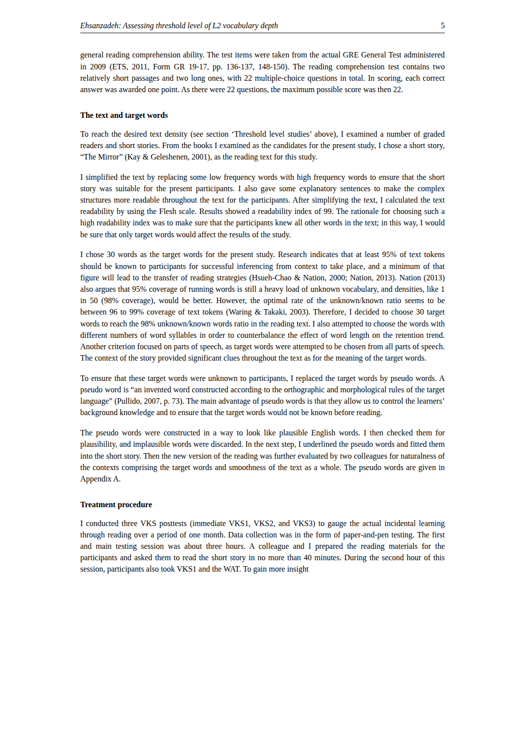Ehsanzadeh: Assessing threshold level of L2 vocabulary depth 5
general reading comprehension ability. The test items were taken from the actual GRE General Test administered in 2009 (ETS, 2011, Form GR 19-17, pp. 136-137, 148-150). The reading comprehension test contains two relatively short passages and two long ones, with 22 multiple-choice questions in total. In scoring, each correct answer was awarded one point. As there were 22 questions, the maximum possible score was then 22.
The text and target words
To reach the desired text density (see section ‘Threshold level studies’ above), I examined a number of graded readers and short stories. From the books I examined as the candidates for the present study, I chose a short story, “The Mirror” (Kay & Geleshenen, 2001), as the reading text for this study.
I simplified the text by replacing some low frequency words with high frequency words to ensure that the short story was suitable for the present participants. I also gave some explanatory sentences to make the complex structures more readable throughout the text for the participants. After simplifying the text, I calculated the text readability by using the Flesh scale. Results showed a readability index of 99. The rationale for choosing such a high readability index was to make sure that the participants knew all other words in the text; in this way, I would be sure that only target words would affect the results of the study.
I chose 30 words as the target words for the present study. Research indicates that at least 95% of text tokens should be known to participants for successful inferencing from context to take place, and a minimum of that figure will lead to the transfer of reading strategies (Hsueh-Chao & Nation, 2000; Nation, 2013). Nation (2013) also argues that 95% coverage of running words is still a heavy load of unknown vocabulary, and densities, like 1 in 50 (98% coverage), would be better. However, the optimal rate of the unknown/known ratio seems to be between 96 to 99% coverage of text tokens (Waring & Takaki, 2003). Therefore, I decided to choose 30 target words to reach the 98% unknown/known words ratio in the reading text. I also attempted to choose the words with different numbers of word syllables in order to counterbalance the effect of word length on the retention trend. Another criterion focused on parts of speech, as target words were attempted to be chosen from all parts of speech. The context of the story provided significant clues throughout the text as for the meaning of the target words.
To ensure that these target words were unknown to participants, I replaced the target words by pseudo words. A pseudo word is “an invented word constructed according to the orthographic and morphological rules of the target language” (Pullido, 2007, p. 73). The main advantage of pseudo words is that they allow us to control the learners’ background knowledge and to ensure that the target words would not be known before reading.
The pseudo words were constructed in a way to look like plausible English words. I then checked them for plausibility, and implausible words were discarded. In the next step, I underlined the pseudo words and fitted them into the short story. Then the new version of the reading was further evaluated by two colleagues for naturalness of the contexts comprising the target words and smoothness of the text as a whole. The pseudo words are given in Appendix A.
Treatment procedure
I conducted three VKS posttests (immediate VKS1, VKS2, and VKS3) to gauge the actual incidental learning through reading over a period of one month. Data collection was in the form of paper-and-pen testing. The first and main testing session was about three hours. A colleague and I prepared the reading materials for the participants and asked them to read the short story in no more than 40 minutes. During the second hour of this session, participants also took VKS1 and the WAT. To gain more insight